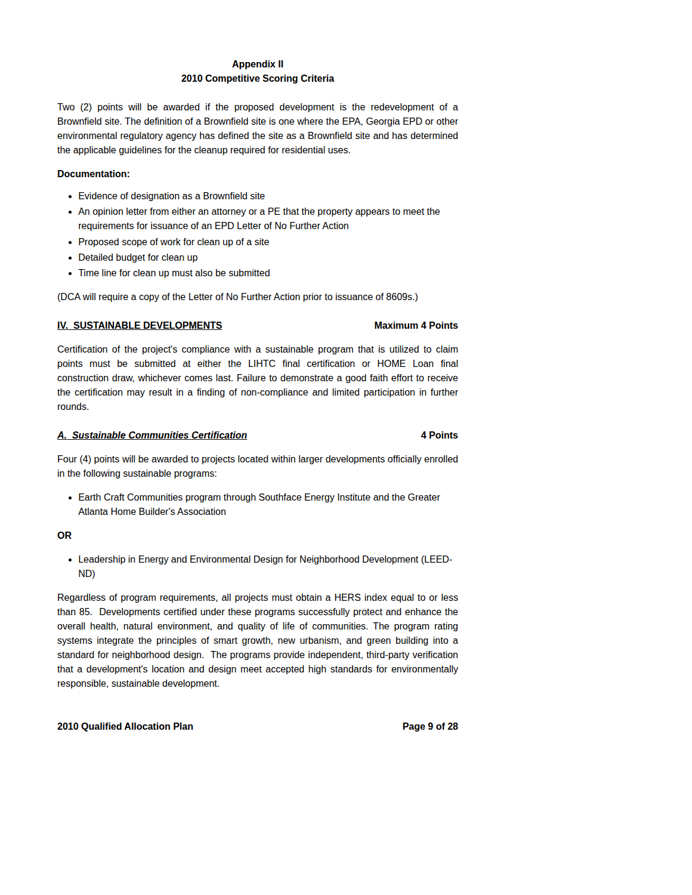Appendix II
2010 Competitive Scoring Criteria
Two (2) points will be awarded if the proposed development is the redevelopment of a Brownfield site. The definition of a Brownfield site is one where the EPA, Georgia EPD or other environmental regulatory agency has defined the site as a Brownfield site and has determined the applicable guidelines for the cleanup required for residential uses.
Documentation:
Evidence of designation as a Brownfield site
An opinion letter from either an attorney or a PE that the property appears to meet the requirements for issuance of an EPD Letter of No Further Action
Proposed scope of work for clean up of a site
Detailed budget for clean up
Time line for clean up must also be submitted
(DCA will require a copy of the Letter of No Further Action prior to issuance of 8609s.)
IV. SUSTAINABLE DEVELOPMENTS Maximum 4 Points
Certification of the project's compliance with a sustainable program that is utilized to claim points must be submitted at either the LIHTC final certification or HOME Loan final construction draw, whichever comes last. Failure to demonstrate a good faith effort to receive the certification may result in a finding of non-compliance and limited participation in further rounds.
A. Sustainable Communities Certification 4 Points
Four (4) points will be awarded to projects located within larger developments officially enrolled in the following sustainable programs:
Earth Craft Communities program through Southface Energy Institute and the Greater Atlanta Home Builder's Association
OR
Leadership in Energy and Environmental Design for Neighborhood Development (LEED-ND)
Regardless of program requirements, all projects must obtain a HERS index equal to or less than 85. Developments certified under these programs successfully protect and enhance the overall health, natural environment, and quality of life of communities. The program rating systems integrate the principles of smart growth, new urbanism, and green building into a standard for neighborhood design. The programs provide independent, third-party verification that a development's location and design meet accepted high standards for environmentally responsible, sustainable development.
2010 Qualified Allocation Plan Page 9 of 28